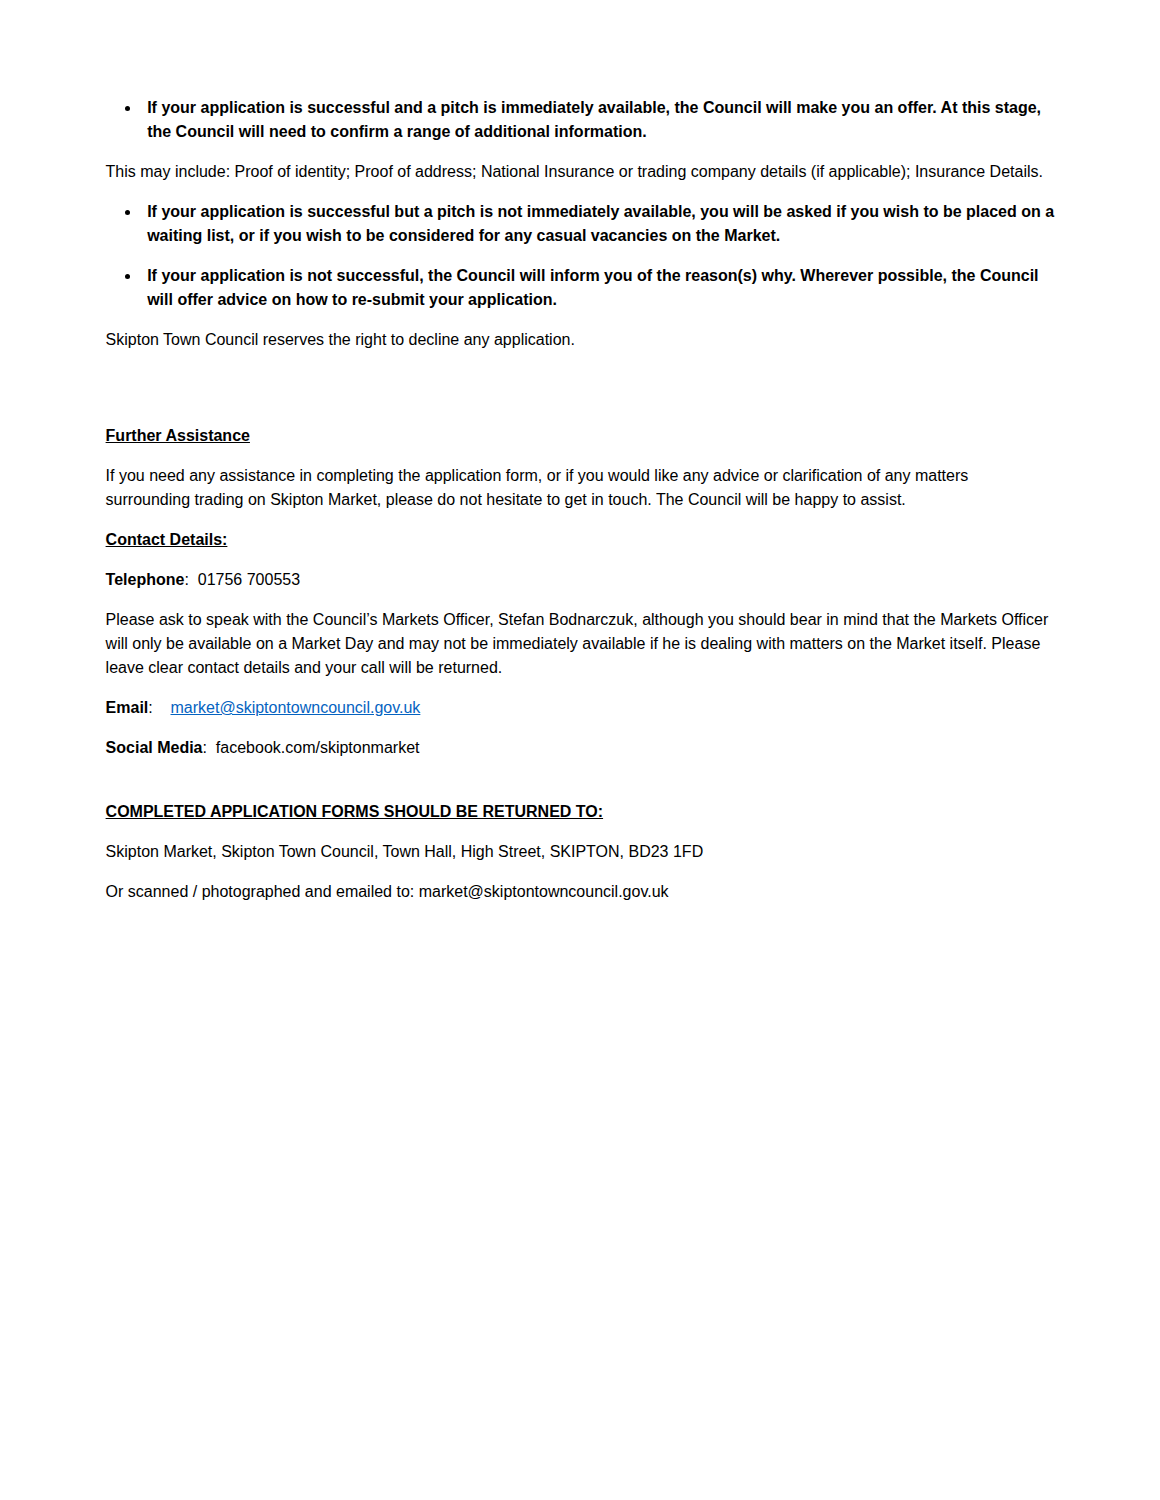If your application is successful and a pitch is immediately available, the Council will make you an offer. At this stage, the Council will need to confirm a range of additional information.
This may include: Proof of identity; Proof of address; National Insurance or trading company details (if applicable); Insurance Details.
If your application is successful but a pitch is not immediately available, you will be asked if you wish to be placed on a waiting list, or if you wish to be considered for any casual vacancies on the Market.
If your application is not successful, the Council will inform you of the reason(s) why. Wherever possible, the Council will offer advice on how to re-submit your application.
Skipton Town Council reserves the right to decline any application.
Further Assistance
If you need any assistance in completing the application form, or if you would like any advice or clarification of any matters surrounding trading on Skipton Market, please do not hesitate to get in touch. The Council will be happy to assist.
Contact Details:
Telephone: 01756 700553
Please ask to speak with the Council’s Markets Officer, Stefan Bodnarczuk, although you should bear in mind that the Markets Officer will only be available on a Market Day and may not be immediately available if he is dealing with matters on the Market itself. Please leave clear contact details and your call will be returned.
Email: market@skiptontowncouncil.gov.uk
Social Media: facebook.com/skiptonmarket
COMPLETED APPLICATION FORMS SHOULD BE RETURNED TO:
Skipton Market, Skipton Town Council, Town Hall, High Street, SKIPTON, BD23 1FD
Or scanned / photographed and emailed to: market@skiptontowncouncil.gov.uk